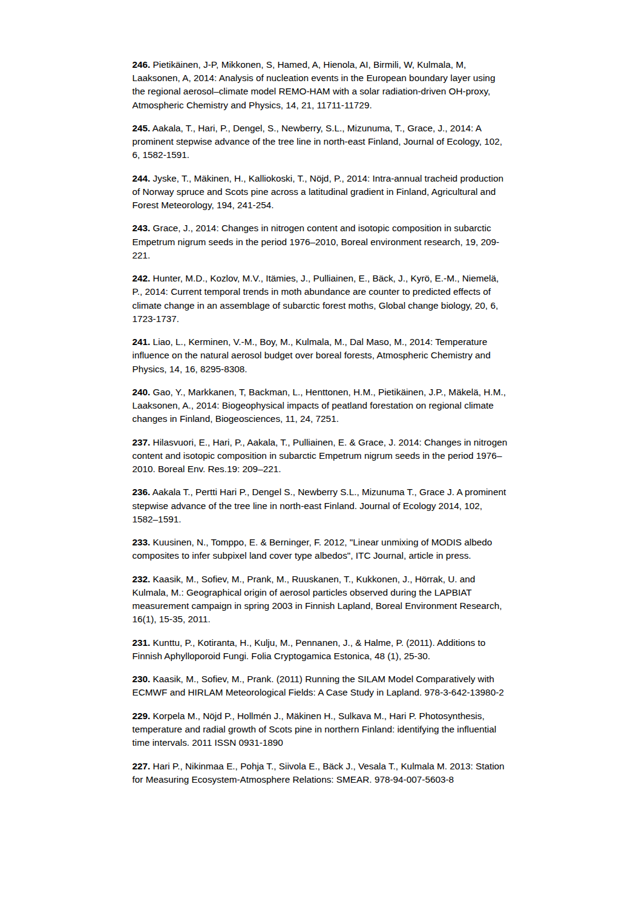246. Pietikäinen, J-P, Mikkonen, S, Hamed, A, Hienola, AI, Birmili, W, Kulmala, M, Laaksonen, A, 2014: Analysis of nucleation events in the European boundary layer using the regional aerosol–climate model REMO-HAM with a solar radiation-driven OH-proxy, Atmospheric Chemistry and Physics, 14, 21, 11711-11729.
245. Aakala, T., Hari, P., Dengel, S., Newberry, S.L., Mizunuma, T., Grace, J., 2014: A prominent stepwise advance of the tree line in north-east Finland, Journal of Ecology, 102, 6, 1582-1591.
244. Jyske, T., Mäkinen, H., Kalliokoski, T., Nöjd, P., 2014: Intra-annual tracheid production of Norway spruce and Scots pine across a latitudinal gradient in Finland, Agricultural and Forest Meteorology, 194, 241-254.
243. Grace, J., 2014: Changes in nitrogen content and isotopic composition in subarctic Empetrum nigrum seeds in the period 1976–2010, Boreal environment research, 19, 209-221.
242. Hunter, M.D., Kozlov, M.V., Itämies, J., Pulliainen, E., Bäck, J., Kyrö, E.-M., Niemelä, P., 2014: Current temporal trends in moth abundance are counter to predicted effects of climate change in an assemblage of subarctic forest moths, Global change biology, 20, 6, 1723-1737.
241. Liao, L., Kerminen, V.-M., Boy, M., Kulmala, M., Dal Maso, M., 2014: Temperature influence on the natural aerosol budget over boreal forests, Atmospheric Chemistry and Physics, 14, 16, 8295-8308.
240. Gao, Y., Markkanen, T, Backman, L., Henttonen, H.M., Pietikäinen, J.P., Mäkelä, H.M., Laaksonen, A., 2014: Biogeophysical impacts of peatland forestation on regional climate changes in Finland, Biogeosciences, 11, 24, 7251.
237. Hilasvuori, E., Hari, P., Aakala, T., Pulliainen, E. & Grace, J. 2014: Changes in nitrogen content and isotopic composition in subarctic Empetrum nigrum seeds in the period 1976–2010. Boreal Env. Res.19: 209–221.
236. Aakala T., Pertti Hari P., Dengel S., Newberry S.L., Mizunuma T., Grace J. A prominent stepwise advance of the tree line in north-east Finland. Journal of Ecology 2014, 102, 1582–1591.
233. Kuusinen, N., Tomppo, E. & Berninger, F. 2012, "Linear unmixing of MODIS albedo composites to infer subpixel land cover type albedos", ITC Journal, article in press.
232. Kaasik, M., Sofiev, M., Prank, M., Ruuskanen, T., Kukkonen, J., Hörrak, U. and Kulmala, M.: Geographical origin of aerosol particles observed during the LAPBIAT measurement campaign in spring 2003 in Finnish Lapland, Boreal Environment Research, 16(1), 15-35, 2011.
231. Kunttu, P., Kotiranta, H., Kulju, M., Pennanen, J., & Halme, P. (2011). Additions to Finnish Aphylloporoid Fungi. Folia Cryptogamica Estonica, 48 (1), 25-30.
230. Kaasik, M., Sofiev, M., Prank. (2011) Running the SILAM Model Comparatively with ECMWF and HIRLAM Meteorological Fields: A Case Study in Lapland. 978-3-642-13980-2
229. Korpela M., Nöjd P., Hollmén J., Mäkinen H., Sulkava M., Hari P. Photosynthesis, temperature and radial growth of Scots pine in northern Finland: identifying the influential time intervals. 2011 ISSN 0931-1890
227. Hari P., Nikinmaa E., Pohja T., Siivola E., Bäck J., Vesala T., Kulmala M. 2013: Station for Measuring Ecosystem-Atmosphere Relations: SMEAR. 978-94-007-5603-8